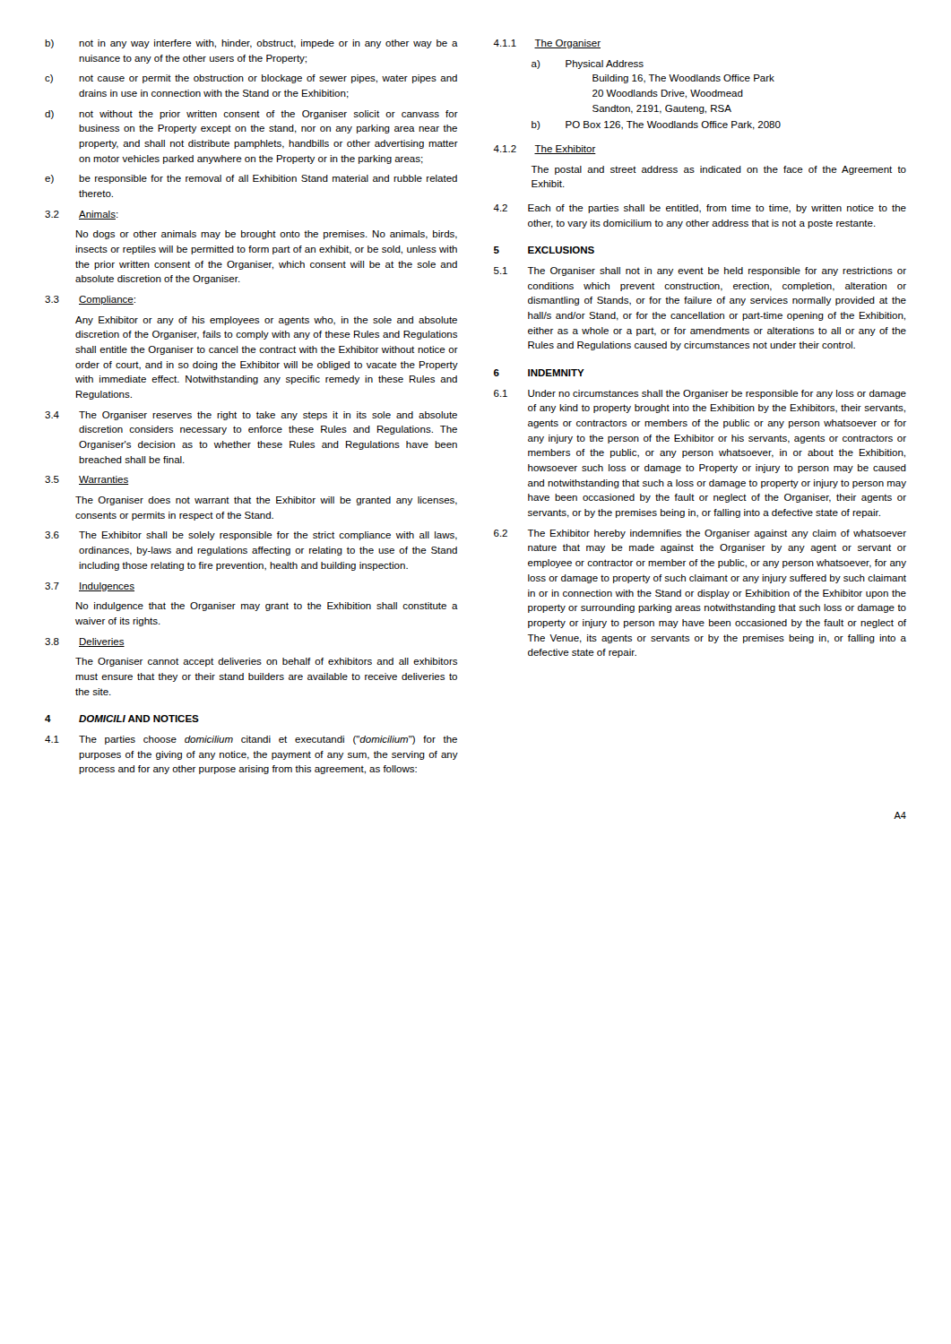b)
not in any way interfere with, hinder, obstruct, impede or in any other way be a nuisance to any of the other users of the Property;
c)
not cause or permit the obstruction or blockage of sewer pipes, water pipes and drains in use in connection with the Stand or the Exhibition;
d)
not without the prior written consent of the Organiser solicit or canvass for business on the Property except on the stand, nor on any parking area near the property, and shall not distribute pamphlets, handbills or other advertising matter on motor vehicles parked anywhere on the Property or in the parking areas;
e)
be responsible for the removal of all Exhibition Stand material and rubble related thereto.
3.2
Animals:
No dogs or other animals may be brought onto the premises. No animals, birds, insects or reptiles will be permitted to form part of an exhibit, or be sold, unless with the prior written consent of the Organiser, which consent will be at the sole and absolute discretion of the Organiser.
3.3
Compliance:
Any Exhibitor or any of his employees or agents who, in the sole and absolute discretion of the Organiser, fails to comply with any of these Rules and Regulations shall entitle the Organiser to cancel the contract with the Exhibitor without notice or order of court, and in so doing the Exhibitor will be obliged to vacate the Property with immediate effect. Notwithstanding any specific remedy in these Rules and Regulations.
3.4
The Organiser reserves the right to take any steps it in its sole and absolute discretion considers necessary to enforce these Rules and Regulations. The Organiser's decision as to whether these Rules and Regulations have been breached shall be final.
3.5
Warranties
The Organiser does not warrant that the Exhibitor will be granted any licenses, consents or permits in respect of the Stand.
3.6
The Exhibitor shall be solely responsible for the strict compliance with all laws, ordinances, by-laws and regulations affecting or relating to the use of the Stand including those relating to fire prevention, health and building inspection.
3.7
Indulgences
No indulgence that the Organiser may grant to the Exhibition shall constitute a waiver of its rights.
3.8
Deliveries
The Organiser cannot accept deliveries on behalf of exhibitors and all exhibitors must ensure that they or their stand builders are available to receive deliveries to the site.
4
DOMICILI AND NOTICES
4.1
The parties choose domicilium citandi et executandi ("domicilium") for the purposes of the giving of any notice, the payment of any sum, the serving of any process and for any other purpose arising from this agreement, as follows:
4.1.1
The Organiser
a)
Physical Address
Building 16, The Woodlands Office Park
20 Woodlands Drive, Woodmead
Sandton, 2191, Gauteng, RSA
b)
PO Box 126, The Woodlands Office Park, 2080
4.1.2
The Exhibitor
The postal and street address as indicated on the face of the Agreement to Exhibit.
4.2
Each of the parties shall be entitled, from time to time, by written notice to the other, to vary its domicilium to any other address that is not a poste restante.
5
EXCLUSIONS
5.1
The Organiser shall not in any event be held responsible for any restrictions or conditions which prevent construction, erection, completion, alteration or dismantling of Stands, or for the failure of any services normally provided at the hall/s and/or Stand, or for the cancellation or part-time opening of the Exhibition, either as a whole or a part, or for amendments or alterations to all or any of the Rules and Regulations caused by circumstances not under their control.
6
INDEMNITY
6.1
Under no circumstances shall the Organiser be responsible for any loss or damage of any kind to property brought into the Exhibition by the Exhibitors, their servants, agents or contractors or members of the public or any person whatsoever or for any injury to the person of the Exhibitor or his servants, agents or contractors or members of the public, or any person whatsoever, in or about the Exhibition, howsoever such loss or damage to Property or injury to person may be caused and notwithstanding that such a loss or damage to property or injury to person may have been occasioned by the fault or neglect of the Organiser, their agents or servants, or by the premises being in, or falling into a defective state of repair.
6.2
The Exhibitor hereby indemnifies the Organiser against any claim of whatsoever nature that may be made against the Organiser by any agent or servant or employee or contractor or member of the public, or any person whatsoever, for any loss or damage to property of such claimant or any injury suffered by such claimant in or in connection with the Stand or display or Exhibition of the Exhibitor upon the property or surrounding parking areas notwithstanding that such loss or damage to property or injury to person may have been occasioned by the fault or neglect of The Venue, its agents or servants or by the premises being in, or falling into a defective state of repair.
A4